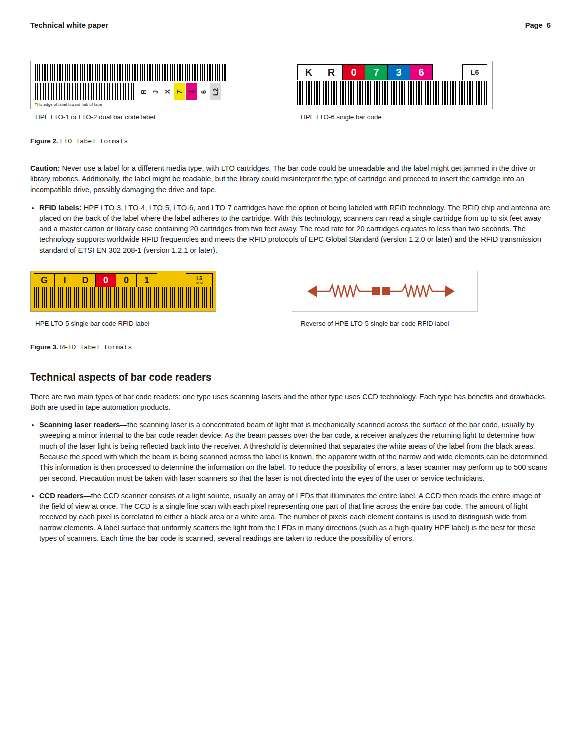Technical white paper Page 6
R
J
X
7
1
6
L2
This edge of label toward hub of tape
K
R
0
7
3
6
L6
HPE LTO-1 or LTO-2 dual bar code label
HPE LTO-6 single bar code
Figure 2. LTO label formats
Caution: Never use a label for a different media type, with LTO cartridges. The bar code could be unreadable and the label might get jammed in the drive or library robotics. Additionally, the label might be readable, but the library could misinterpret the type of cartridge and proceed to insert the cartridge into an incompatible drive, possibly damaging the drive and tape.
RFID labels: HPE LTO-3, LTO-4, LTO-5, LTO-6, and LTO-7 cartridges have the option of being labeled with RFID technology. The RFID chip and antenna are placed on the back of the label where the label adheres to the cartridge. With this technology, scanners can read a single cartridge from up to six feet away and a master carton or library case containing 20 cartridges from two feet away. The read rate for 20 cartridges equates to less than two seconds. The technology supports worldwide RFID frequencies and meets the RFID protocols of EPC Global Standard (version 1.2.0 or later) and the RFID transmission standard of ETSI EN 302 208-1 (version 1.2.1 or later).
G
I
D
0
0
1
L5 RFID
HPE LTO-5 single bar code RFID label
Reverse of HPE LTO-5 single bar code RFID label
Figure 3. RFID label formats
Technical aspects of bar code readers
There are two main types of bar code readers: one type uses scanning lasers and the other type uses CCD technology. Each type has benefits and drawbacks. Both are used in tape automation products.
Scanning laser readers—the scanning laser is a concentrated beam of light that is mechanically scanned across the surface of the bar code, usually by sweeping a mirror internal to the bar code reader device. As the beam passes over the bar code, a receiver analyzes the returning light to determine how much of the laser light is being reflected back into the receiver. A threshold is determined that separates the white areas of the label from the black areas. Because the speed with which the beam is being scanned across the label is known, the apparent width of the narrow and wide elements can be determined. This information is then processed to determine the information on the label. To reduce the possibility of errors, a laser scanner may perform up to 500 scans per second. Precaution must be taken with laser scanners so that the laser is not directed into the eyes of the user or service technicians.
CCD readers—the CCD scanner consists of a light source, usually an array of LEDs that illuminates the entire label. A CCD then reads the entire image of the field of view at once. The CCD is a single line scan with each pixel representing one part of that line across the entire bar code. The amount of light received by each pixel is correlated to either a black area or a white area. The number of pixels each element contains is used to distinguish wide from narrow elements. A label surface that uniformly scatters the light from the LEDs in many directions (such as a high-quality HPE label) is the best for these types of scanners. Each time the bar code is scanned, several readings are taken to reduce the possibility of errors.